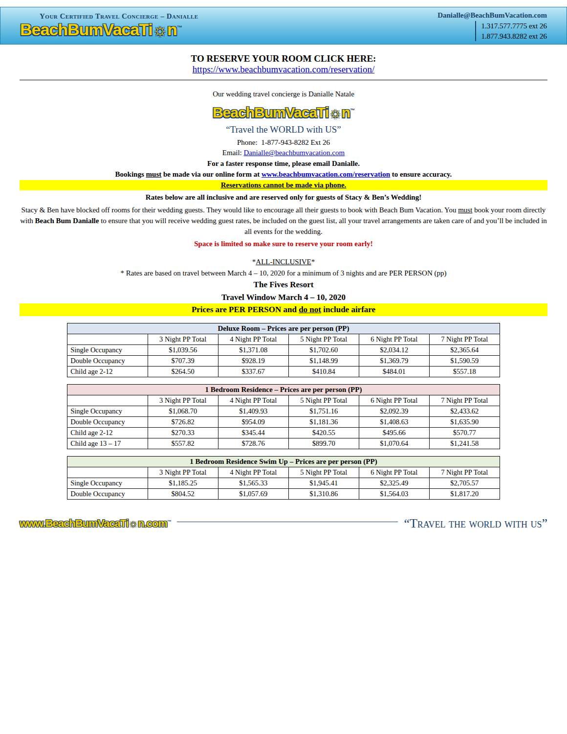Your Certified Travel Concierge – Danialle
BeachBumVacaTi☼n™
Danialle@BeachBumVacation.com
1.317.577.7775 ext 26
1.877.943.8282 ext 26
TO RESERVE YOUR ROOM CLICK HERE:
https://www.beachbumvacation.com/reservation/
Our wedding travel concierge is Danialle Natale
BeachBumVacaTi☼n™
“Travel the WORLD with US”
Phone: 1-877-943-8282 Ext 26
Email: Danialle@beachbumvacation.com
For a faster response time, please email Danialle.
Bookings must be made via our online form at www.beachbumvacation.com/reservation to ensure accuracy.
Reservations cannot be made via phone.
Rates below are all inclusive and are reserved only for guests of Stacy & Ben’s Wedding!
Stacy & Ben have blocked off rooms for their wedding guests. They would like to encourage all their guests to book with Beach Bum Vacation. You must book your room directly with Beach Bum Danialle to ensure that you will receive wedding guest rates, be included on the guest list, all your travel arrangements are taken care of and you’ll be included in all events for the wedding.
Space is limited so make sure to reserve your room early!
*ALL-INCLUSIVE*
* Rates are based on travel between March 4 – 10, 2020 for a minimum of 3 nights and are PER PERSON (pp)
The Fives Resort
Travel Window March 4 – 10, 2020
Prices are PER PERSON and do not include airfare
Deluxe Room – Prices are per person (PP)
| | 3 Night PP Total | 4 Night PP Total | 5 Night PP Total | 6 Night PP Total | 7 Night PP Total |
| --- | --- | --- | --- | --- | --- |
| Single Occupancy | $1,039.56 | $1,371.08 | $1,702.60 | $2,034.12 | $2,365.64 |
| Double Occupancy | $707.39 | $928.19 | $1,148.99 | $1,369.79 | $1,590.59 |
| Child age 2-12 | $264.50 | $337.67 | $410.84 | $484.01 | $557.18 |
1 Bedroom Residence – Prices are per person (PP)
| | 3 Night PP Total | 4 Night PP Total | 5 Night PP Total | 6 Night PP Total | 7 Night PP Total |
| --- | --- | --- | --- | --- | --- |
| Single Occupancy | $1,068.70 | $1,409.93 | $1,751.16 | $2,092.39 | $2,433.62 |
| Double Occupancy | $726.82 | $954.09 | $1,181.36 | $1,408.63 | $1,635.90 |
| Child age 2-12 | $270.33 | $345.44 | $420.55 | $495.66 | $570.77 |
| Child age 13 – 17 | $557.82 | $728.76 | $899.70 | $1,070.64 | $1,241.58 |
1 Bedroom Residence Swim Up – Prices are per person (PP)
| | 3 Night PP Total | 4 Night PP Total | 5 Night PP Total | 6 Night PP Total | 7 Night PP Total |
| --- | --- | --- | --- | --- | --- |
| Single Occupancy | $1,185.25 | $1,565.33 | $1,945.41 | $2,325.49 | $2,705.57 |
| Double Occupancy | $804.52 | $1,057.69 | $1,310.86 | $1,564.03 | $1,817.20 |
www.BeachBumVacaTi☼n.com™
“Travel the world with us”